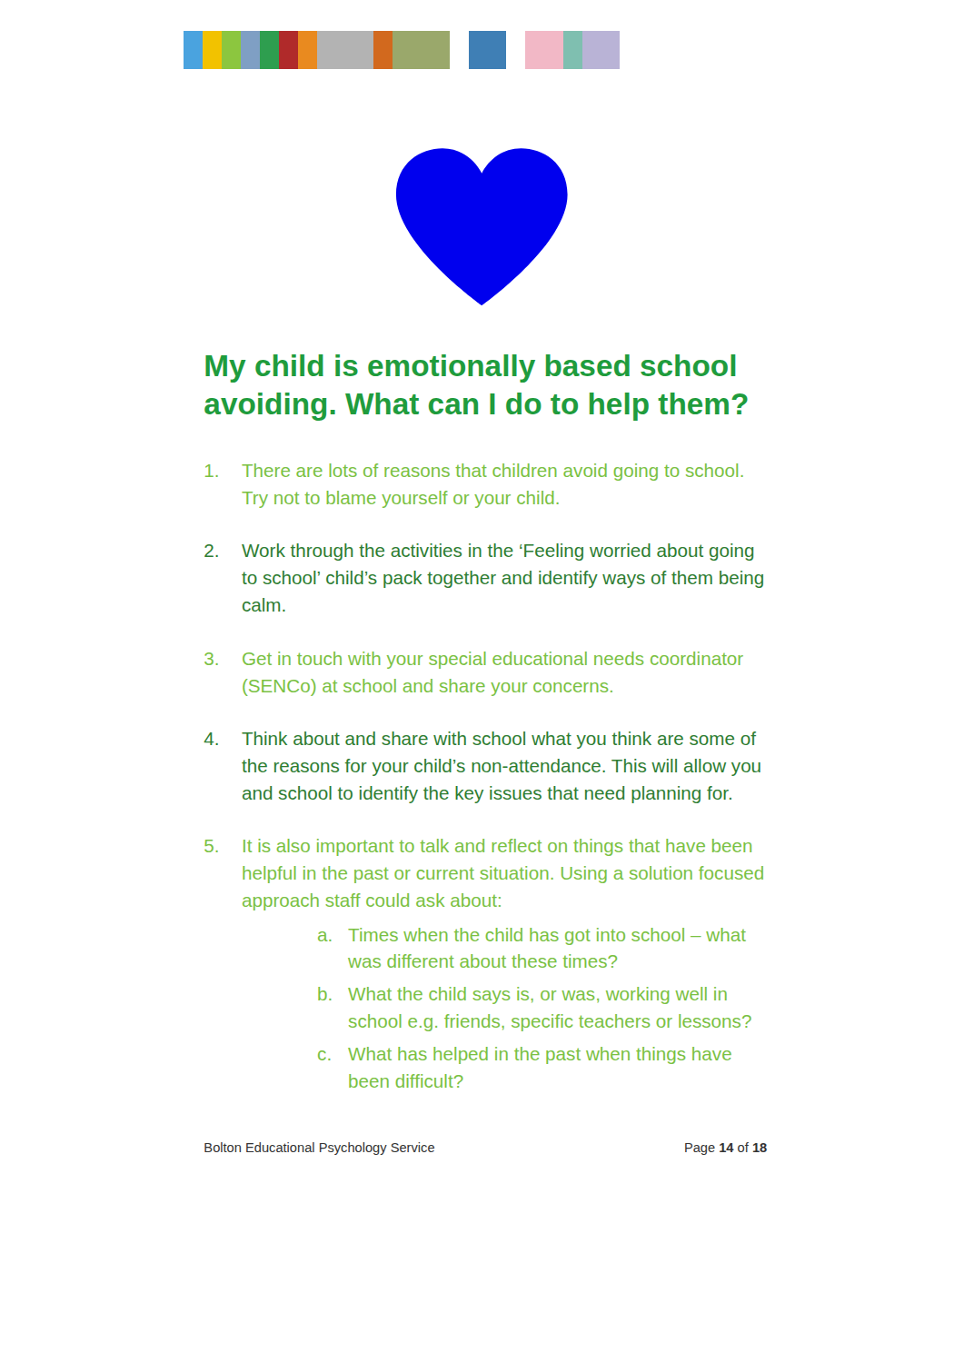My child is emotionally based school avoiding. What can I do to help them?
There are lots of reasons that children avoid going to school. Try not to blame yourself or your child.
Work through the activities in the ‘Feeling worried about going to school’ child’s pack together and identify ways of them being calm.
Get in touch with your special educational needs coordinator (SENCo) at school and share your concerns.
Think about and share with school what you think are some of the reasons for your child’s non-attendance. This will allow you and school to identify the key issues that need planning for.
It is also important to talk and reflect on things that have been helpful in the past or current situation. Using a solution focused approach staff could ask about:
Times when the child has got into school – what was different about these times?
What the child says is, or was, working well in school e.g. friends, specific teachers or lessons?
What has helped in the past when things have been difficult?
Bolton Educational Psychology Service
Page 14 of 18